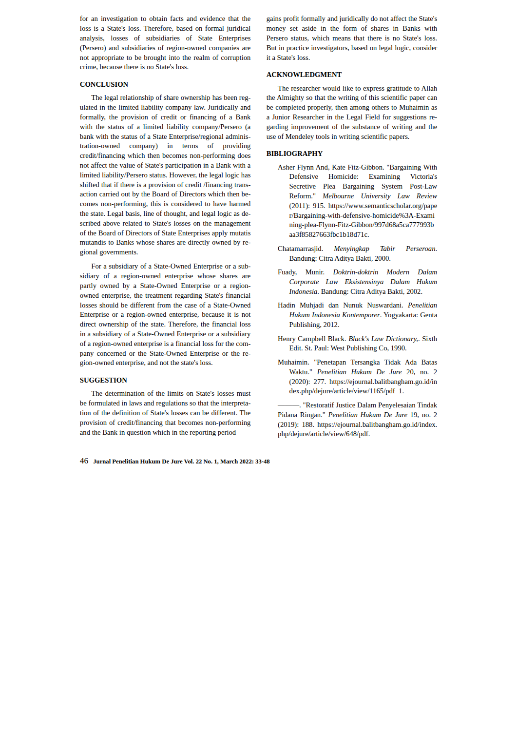for an investigation to obtain facts and evidence that the loss is a State's loss. Therefore, based on formal juridical analysis, losses of subsidiaries of State Enterprises (Persero) and subsidiaries of region-owned companies are not appropriate to be brought into the realm of corruption crime, because there is no State's loss.
Conclusion
The legal relationship of share ownership has been regulated in the limited liability company law. Juridically and formally, the provision of credit or financing of a Bank with the status of a limited liability company/Persero (a bank with the status of a State Enterprise/regional administration-owned company) in terms of providing credit/financing which then becomes non-performing does not affect the value of State's participation in a Bank with a limited liability/Persero status. However, the legal logic has shifted that if there is a provision of credit /financing transaction carried out by the Board of Directors which then becomes non-performing, this is considered to have harmed the state. Legal basis, line of thought, and legal logic as described above related to State's losses on the management of the Board of Directors of State Enterprises apply mutatis mutandis to Banks whose shares are directly owned by regional governments.
For a subsidiary of a State-Owned Enterprise or a subsidiary of a region-owned enterprise whose shares are partly owned by a State-Owned Enterprise or a region-owned enterprise, the treatment regarding State's financial losses should be different from the case of a State-Owned Enterprise or a region-owned enterprise, because it is not direct ownership of the state. Therefore, the financial loss in a subsidiary of a State-Owned Enterprise or a subsidiary of a region-owned enterprise is a financial loss for the company concerned or the State-Owned Enterprise or the region-owned enterprise, and not the state's loss.
Suggestion
The determination of the limits on State's losses must be formulated in laws and regulations so that the interpretation of the definition of State's losses can be different. The provision of credit/financing that becomes non-performing and the Bank in question which in the reporting period
gains profit formally and juridically do not affect the State's money set aside in the form of shares in Banks with Persero status, which means that there is no State's loss. But in practice investigators, based on legal logic, consider it a State's loss.
Acknowledgment
The researcher would like to express gratitude to Allah the Almighty so that the writing of this scientific paper can be completed properly, then among others to Muhaimin as a Junior Researcher in the Legal Field for suggestions regarding improvement of the substance of writing and the use of Mendeley tools in writing scientific papers.
Bibliography
Asher Flynn And, Kate Fitz-Gibbon. "Bargaining With Defensive Homicide: Examining Victoria's Secretive Plea Bargaining System Post-Law Reform." Melbourne University Law Review (2011): 915. https://www.semanticscholar.org/paper/Bargaining-with-defensive-homicide%3A-Examining-plea-Flynn-Fitz-Gibbon/997d68a5ca777993baa3f85827663fbc1b18d71c.
Chatamarrasjid. Menyingkap Tabir Perseroan. Bandung: Citra Aditya Bakti, 2000.
Fuady, Munir. Doktrin-doktrin Modern Dalam Corporate Law Eksistensinya Dalam Hukum Indonesia. Bandung: Citra Aditya Bakti, 2002.
Hadin Muhjadi dan Nunuk Nuswardani. Penelitian Hukum Indonesia Kontemporer. Yogyakarta: Genta Publishing, 2012.
Henry Campbell Black. Black's Law Dictionary,. Sixth Edit. St. Paul: West Publishing Co, 1990.
Muhaimin. "Penetapan Tersangka Tidak Ada Batas Waktu." Penelitian Hukum De Jure 20, no. 2 (2020): 277. https://ejournal.balitbangham.go.id/index.php/dejure/article/view/1165/pdf_1.
———. "Restoratif Justice Dalam Penyelesaian Tindak Pidana Ringan." Penelitian Hukum De Jure 19, no. 2 (2019): 188. https://ejournal.balitbangham.go.id/index.php/dejure/article/view/648/pdf.
46 Jurnal Penelitian Hukum De Jure Vol. 22 No. 1, March 2022: 33-48